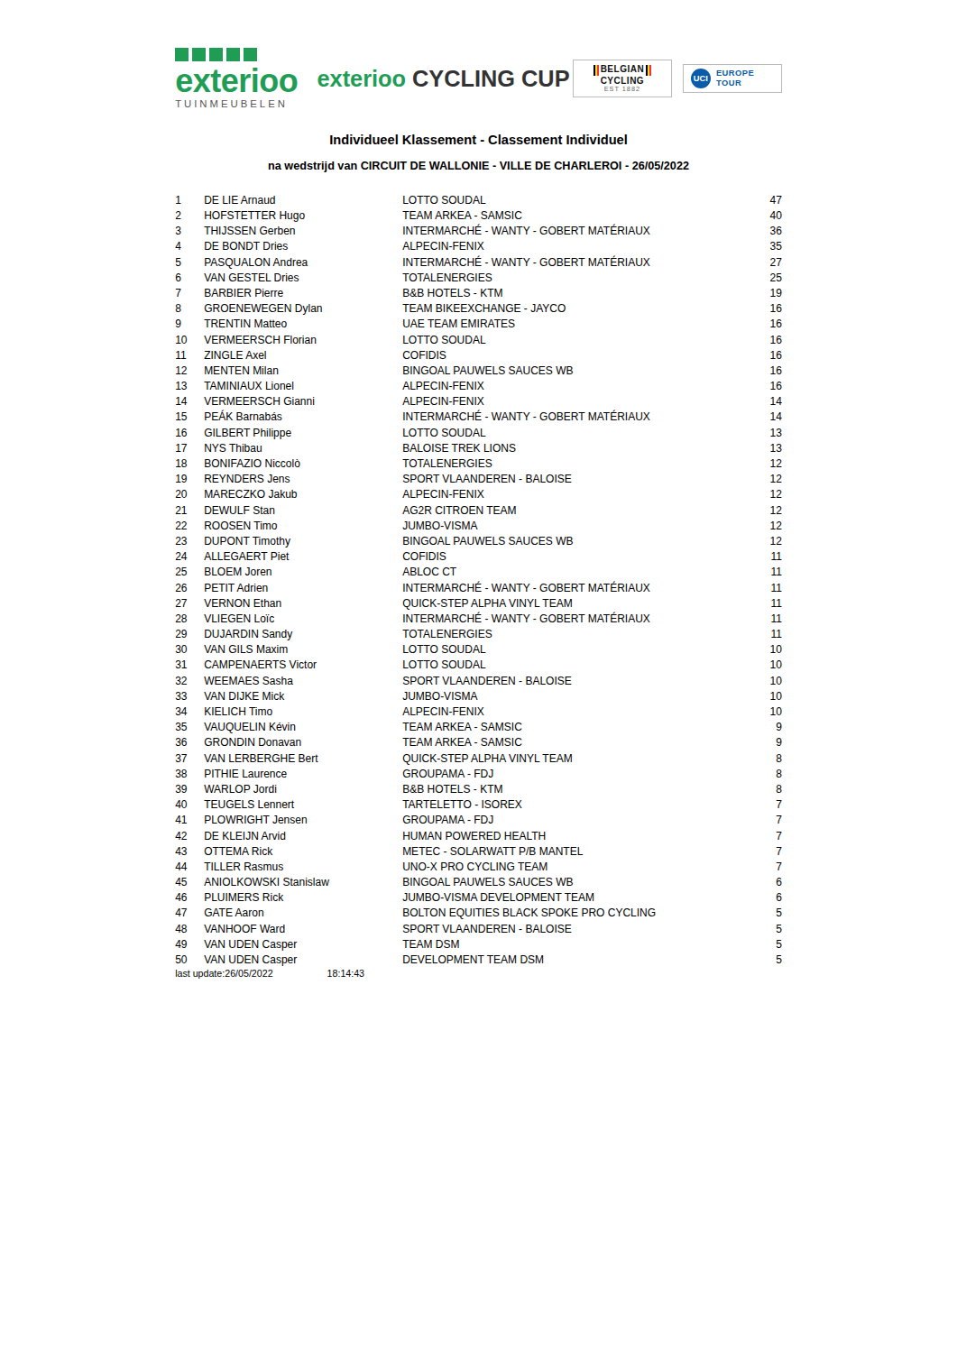exterioo
TUINMEUBELEN
exterioo CYCLING CUP
BELGIAN
CYCLING
EST 1882
UCI
EUROPE
TOUR
Individueel Klassement - Classement Individuel
na wedstrijd van CIRCUIT DE WALLONIE - VILLE DE CHARLEROI - 26/05/2022
| 1 | DE LIE Arnaud | LOTTO SOUDAL | 47 |
| 2 | HOFSTETTER Hugo | TEAM ARKEA - SAMSIC | 40 |
| 3 | THIJSSEN Gerben | INTERMARCHÉ - WANTY - GOBERT MATÉRIAUX | 36 |
| 4 | DE BONDT Dries | ALPECIN-FENIX | 35 |
| 5 | PASQUALON Andrea | INTERMARCHÉ - WANTY - GOBERT MATÉRIAUX | 27 |
| 6 | VAN GESTEL Dries | TOTALENERGIES | 25 |
| 7 | BARBIER Pierre | B&B HOTELS - KTM | 19 |
| 8 | GROENEWEGEN Dylan | TEAM BIKEEXCHANGE - JAYCO | 16 |
| 9 | TRENTIN Matteo | UAE TEAM EMIRATES | 16 |
| 10 | VERMEERSCH Florian | LOTTO SOUDAL | 16 |
| 11 | ZINGLE Axel | COFIDIS | 16 |
| 12 | MENTEN Milan | BINGOAL PAUWELS SAUCES WB | 16 |
| 13 | TAMINIAUX Lionel | ALPECIN-FENIX | 16 |
| 14 | VERMEERSCH Gianni | ALPECIN-FENIX | 14 |
| 15 | PEÁK Barnabás | INTERMARCHÉ - WANTY - GOBERT MATÉRIAUX | 14 |
| 16 | GILBERT Philippe | LOTTO SOUDAL | 13 |
| 17 | NYS Thibau | BALOISE TREK LIONS | 13 |
| 18 | BONIFAZIO Niccolò | TOTALENERGIES | 12 |
| 19 | REYNDERS Jens | SPORT VLAANDEREN - BALOISE | 12 |
| 20 | MARECZKO Jakub | ALPECIN-FENIX | 12 |
| 21 | DEWULF Stan | AG2R CITROEN TEAM | 12 |
| 22 | ROOSEN Timo | JUMBO-VISMA | 12 |
| 23 | DUPONT Timothy | BINGOAL PAUWELS SAUCES WB | 12 |
| 24 | ALLEGAERT Piet | COFIDIS | 11 |
| 25 | BLOEM Joren | ABLOC CT | 11 |
| 26 | PETIT Adrien | INTERMARCHÉ - WANTY - GOBERT MATÉRIAUX | 11 |
| 27 | VERNON Ethan | QUICK-STEP ALPHA VINYL TEAM | 11 |
| 28 | VLIEGEN Loïc | INTERMARCHÉ - WANTY - GOBERT MATÉRIAUX | 11 |
| 29 | DUJARDIN Sandy | TOTALENERGIES | 11 |
| 30 | VAN GILS Maxim | LOTTO SOUDAL | 10 |
| 31 | CAMPENAERTS Victor | LOTTO SOUDAL | 10 |
| 32 | WEEMAES Sasha | SPORT VLAANDEREN - BALOISE | 10 |
| 33 | VAN DIJKE Mick | JUMBO-VISMA | 10 |
| 34 | KIELICH Timo | ALPECIN-FENIX | 10 |
| 35 | VAUQUELIN Kévin | TEAM ARKEA - SAMSIC | 9 |
| 36 | GRONDIN Donavan | TEAM ARKEA - SAMSIC | 9 |
| 37 | VAN LERBERGHE Bert | QUICK-STEP ALPHA VINYL TEAM | 8 |
| 38 | PITHIE Laurence | GROUPAMA - FDJ | 8 |
| 39 | WARLOP Jordi | B&B HOTELS - KTM | 8 |
| 40 | TEUGELS Lennert | TARTELETTO - ISOREX | 7 |
| 41 | PLOWRIGHT Jensen | GROUPAMA - FDJ | 7 |
| 42 | DE KLEIJN Arvid | HUMAN POWERED HEALTH | 7 |
| 43 | OTTEMA Rick | METEC - SOLARWATT P/B MANTEL | 7 |
| 44 | TILLER Rasmus | UNO-X PRO CYCLING TEAM | 7 |
| 45 | ANIOLKOWSKI Stanislaw | BINGOAL PAUWELS SAUCES WB | 6 |
| 46 | PLUIMERS Rick | JUMBO-VISMA DEVELOPMENT TEAM | 6 |
| 47 | GATE Aaron | BOLTON EQUITIES BLACK SPOKE PRO CYCLING | 5 |
| 48 | VANHOOF Ward | SPORT VLAANDEREN - BALOISE | 5 |
| 49 | VAN UDEN Casper | TEAM DSM | 5 |
| 50 | VAN UDEN Casper | DEVELOPMENT TEAM DSM | 5 |
last update:26/05/202218:14:43